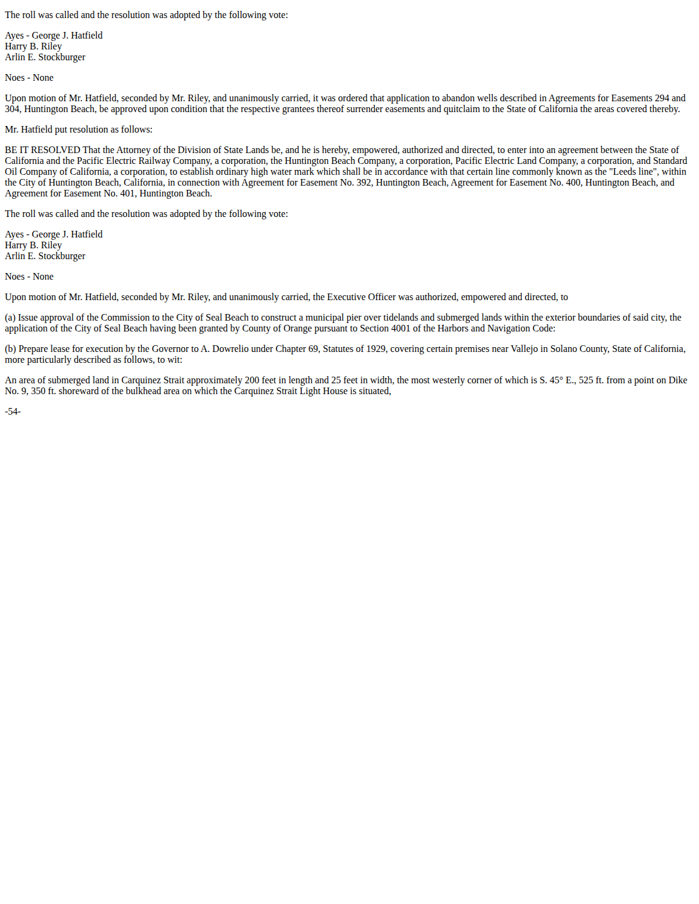The roll was called and the resolution was adopted by the following vote:
Ayes - George J. Hatfield
Harry B. Riley
Arlin E. Stockburger
Noes - None
Upon motion of Mr. Hatfield, seconded by Mr. Riley, and unanimously carried, it was ordered that application to abandon wells described in Agreements for Easements 294 and 304, Huntington Beach, be approved upon condition that the respective grantees thereof surrender easements and quitclaim to the State of California the areas covered thereby.
Mr. Hatfield put resolution as follows:
BE IT RESOLVED That the Attorney of the Division of State Lands be, and he is hereby, empowered, authorized and directed, to enter into an agreement between the State of California and the Pacific Electric Railway Company, a corporation, the Huntington Beach Company, a corporation, Pacific Electric Land Company, a corporation, and Standard Oil Company of California, a corporation, to establish ordinary high water mark which shall be in accordance with that certain line commonly known as the "Leeds line", within the City of Huntington Beach, California, in connection with Agreement for Easement No. 392, Huntington Beach, Agreement for Easement No. 400, Huntington Beach, and Agreement for Easement No. 401, Huntington Beach.
The roll was called and the resolution was adopted by the following vote:
Ayes - George J. Hatfield
Harry B. Riley
Arlin E. Stockburger
Noes - None
Upon motion of Mr. Hatfield, seconded by Mr. Riley, and unanimously carried, the Executive Officer was authorized, empowered and directed, to
(a) Issue approval of the Commission to the City of Seal Beach to construct a municipal pier over tidelands and submerged lands within the exterior boundaries of said city, the application of the City of Seal Beach having been granted by County of Orange pursuant to Section 4001 of the Harbors and Navigation Code:
(b) Prepare lease for execution by the Governor to A. Dowrelio under Chapter 69, Statutes of 1929, covering certain premises near Vallejo in Solano County, State of California, more particularly described as follows, to wit:
An area of submerged land in Carquinez Strait approximately 200 feet in length and 25 feet in width, the most westerly corner of which is S. 45° E., 525 ft. from a point on Dike No. 9, 350 ft. shoreward of the bulkhead area on which the Carquinez Strait Light House is situated,
-54-